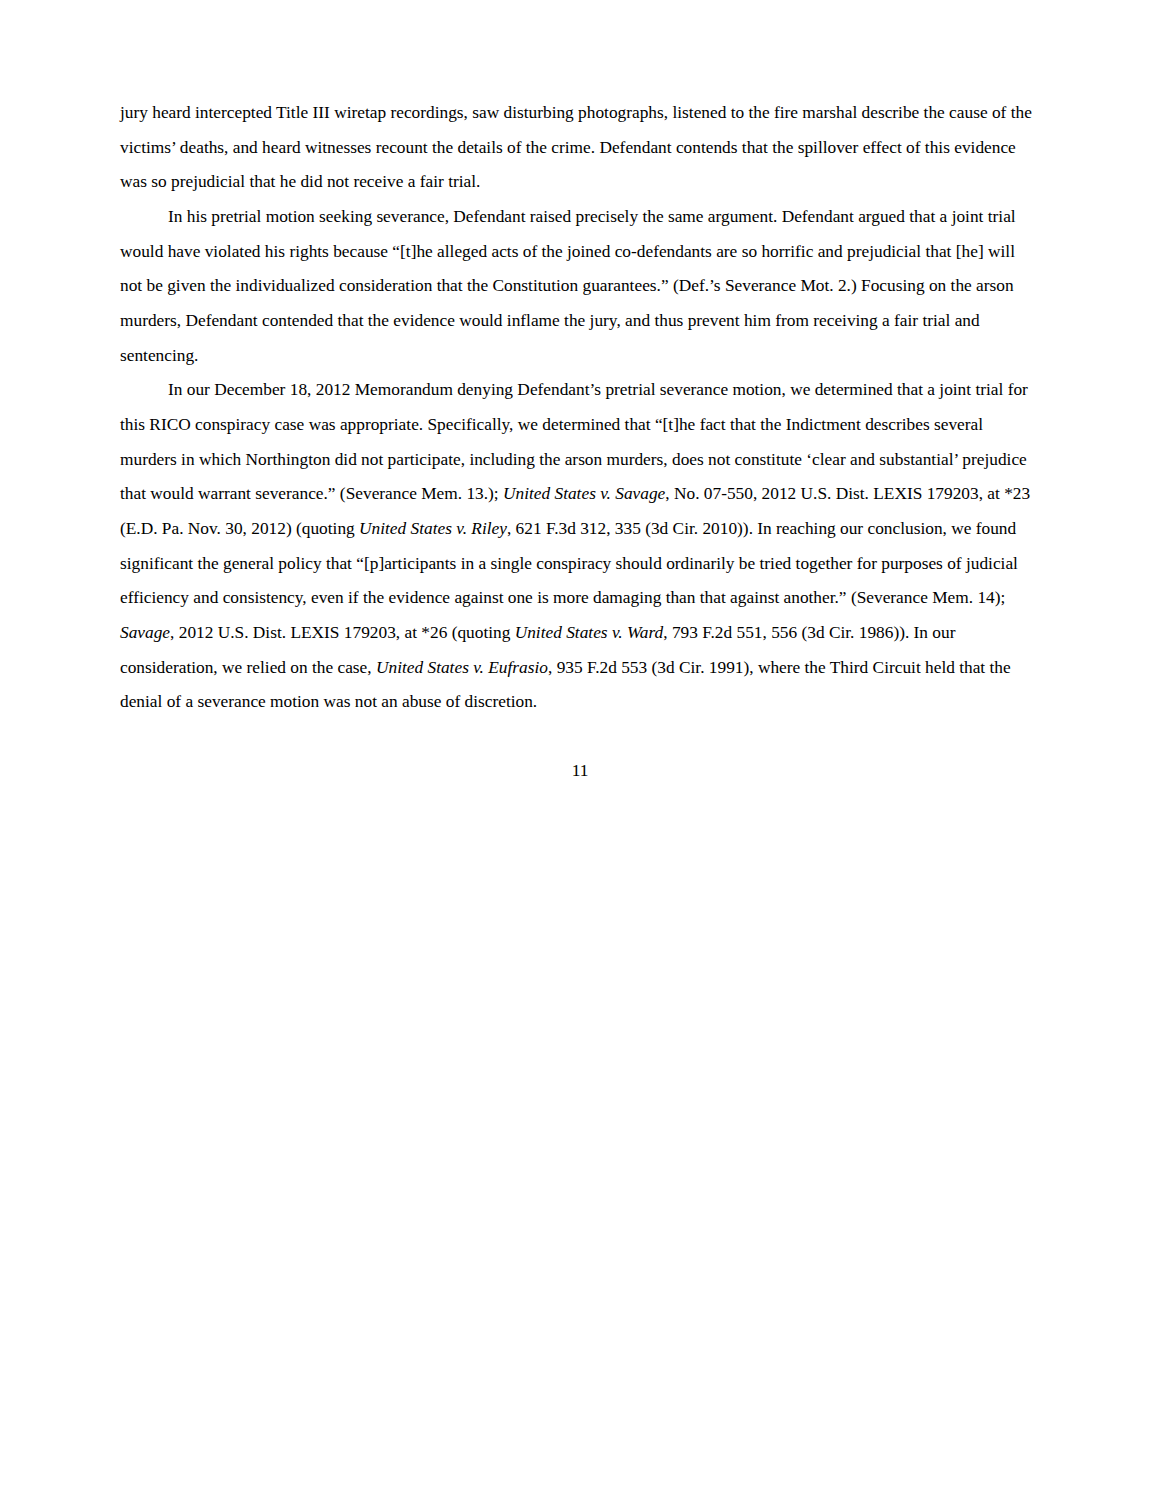jury heard intercepted Title III wiretap recordings, saw disturbing photographs, listened to the fire marshal describe the cause of the victims’ deaths, and heard witnesses recount the details of the crime. Defendant contends that the spillover effect of this evidence was so prejudicial that he did not receive a fair trial.
In his pretrial motion seeking severance, Defendant raised precisely the same argument. Defendant argued that a joint trial would have violated his rights because “[t]he alleged acts of the joined co-defendants are so horrific and prejudicial that [he] will not be given the individualized consideration that the Constitution guarantees.” (Def.’s Severance Mot. 2.) Focusing on the arson murders, Defendant contended that the evidence would inflame the jury, and thus prevent him from receiving a fair trial and sentencing.
In our December 18, 2012 Memorandum denying Defendant’s pretrial severance motion, we determined that a joint trial for this RICO conspiracy case was appropriate. Specifically, we determined that “[t]he fact that the Indictment describes several murders in which Northington did not participate, including the arson murders, does not constitute ‘clear and substantial’ prejudice that would warrant severance.” (Severance Mem. 13.); United States v. Savage, No. 07-550, 2012 U.S. Dist. LEXIS 179203, at *23 (E.D. Pa. Nov. 30, 2012) (quoting United States v. Riley, 621 F.3d 312, 335 (3d Cir. 2010)). In reaching our conclusion, we found significant the general policy that “[p]articipants in a single conspiracy should ordinarily be tried together for purposes of judicial efficiency and consistency, even if the evidence against one is more damaging than that against another.” (Severance Mem. 14); Savage, 2012 U.S. Dist. LEXIS 179203, at *26 (quoting United States v. Ward, 793 F.2d 551, 556 (3d Cir. 1986)). In our consideration, we relied on the case, United States v. Eufrasio, 935 F.2d 553 (3d Cir. 1991), where the Third Circuit held that the denial of a severance motion was not an abuse of discretion.
11